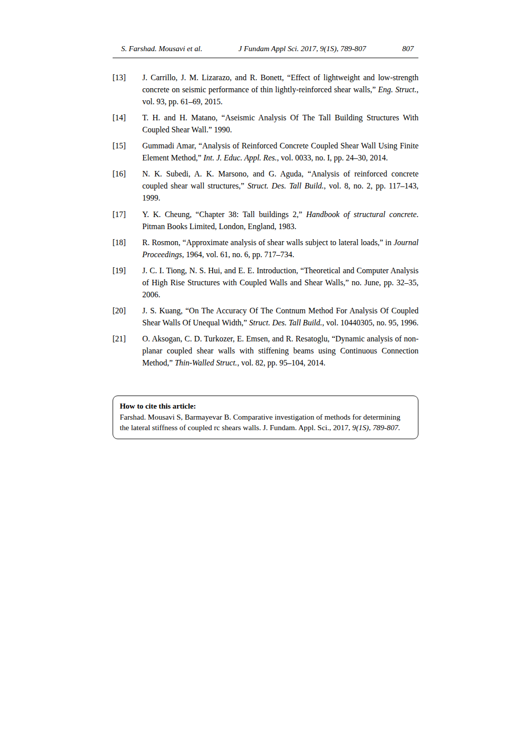S. Farshad. Mousavi et al. J Fundam Appl Sci. 2017, 9(1S), 789-807 807
[13] J. Carrillo, J. M. Lizarazo, and R. Bonett, “Effect of lightweight and low-strength concrete on seismic performance of thin lightly-reinforced shear walls,” Eng. Struct., vol. 93, pp. 61–69, 2015.
[14] T. H. and H. Matano, “Aseismic Analysis Of The Tall Building Structures With Coupled Shear Wall.” 1990.
[15] Gummadi Amar, “Analysis of Reinforced Concrete Coupled Shear Wall Using Finite Element Method,” Int. J. Educ. Appl. Res., vol. 0033, no. I, pp. 24–30, 2014.
[16] N. K. Subedi, A. K. Marsono, and G. Aguda, “Analysis of reinforced concrete coupled shear wall structures,” Struct. Des. Tall Build., vol. 8, no. 2, pp. 117–143, 1999.
[17] Y. K. Cheung, “Chapter 38: Tall buildings 2,” Handbook of structural concrete. Pitman Books Limited, London, England, 1983.
[18] R. Rosmon, “Approximate analysis of shear walls subject to lateral loads,” in Journal Proceedings, 1964, vol. 61, no. 6, pp. 717–734.
[19] J. C. I. Tiong, N. S. Hui, and E. E. Introduction, “Theoretical and Computer Analysis of High Rise Structures with Coupled Walls and Shear Walls,” no. June, pp. 32–35, 2006.
[20] J. S. Kuang, “On The Accuracy Of The Contnum Method For Analysis Of Coupled Shear Walls Of Unequal Width,” Struct. Des. Tall Build., vol. 10440305, no. 95, 1996.
[21] O. Aksogan, C. D. Turkozer, E. Emsen, and R. Resatoglu, “Dynamic analysis of non-planar coupled shear walls with stiffening beams using Continuous Connection Method,” Thin-Walled Struct., vol. 82, pp. 95–104, 2014.
How to cite this article:
Farshad. Mousavi S, Barmayevar B. Comparative investigation of methods for determining the lateral stiffness of coupled rc shears walls. J. Fundam. Appl. Sci., 2017, 9(1S), 789-807.